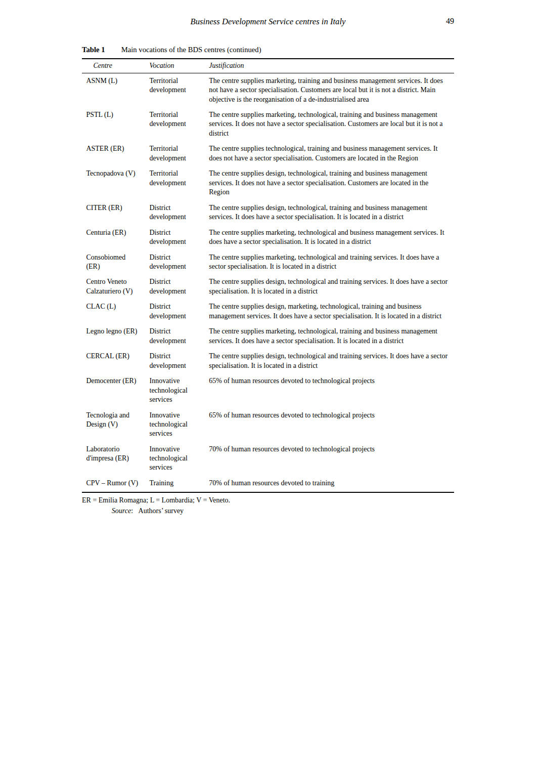Business Development Service centres in Italy 49
Table 1 Main vocations of the BDS centres (continued)
| Centre | Vocation | Justification |
| --- | --- | --- |
| ASNM (L) | Territorial development | The centre supplies marketing, training and business management services. It does not have a sector specialisation. Customers are local but it is not a district. Main objective is the reorganisation of a de-industrialised area |
| PSTL (L) | Territorial development | The centre supplies marketing, technological, training and business management services. It does not have a sector specialisation. Customers are local but it is not a district |
| ASTER (ER) | Territorial development | The centre supplies technological, training and business management services. It does not have a sector specialisation. Customers are located in the Region |
| Tecnopadova (V) | Territorial development | The centre supplies design, technological, training and business management services. It does not have a sector specialisation. Customers are located in the Region |
| CITER (ER) | District development | The centre supplies design, technological, training and business management services. It does have a sector specialisation. It is located in a district |
| Centuria (ER) | District development | The centre supplies marketing, technological and business management services. It does have a sector specialisation. It is located in a district |
| Consobiomed (ER) | District development | The centre supplies marketing, technological and training services. It does have a sector specialisation. It is located in a district |
| Centro Veneto Calzaturiero (V) | District development | The centre supplies design, technological and training services. It does have a sector specialisation. It is located in a district |
| CLAC (L) | District development | The centre supplies design, marketing, technological, training and business management services. It does have a sector specialisation. It is located in a district |
| Legno legno (ER) | District development | The centre supplies marketing, technological, training and business management services. It does have a sector specialisation. It is located in a district |
| CERCAL (ER) | District development | The centre supplies design, technological and training services. It does have a sector specialisation. It is located in a district |
| Democenter (ER) | Innovative technological services | 65% of human resources devoted to technological projects |
| Tecnologia and Design (V) | Innovative technological services | 65% of human resources devoted to technological projects |
| Laboratorio d'impresa (ER) | Innovative technological services | 70% of human resources devoted to technological projects |
| CPV – Rumor (V) | Training | 70% of human resources devoted to training |
ER = Emilia Romagna; L = Lombardia; V = Veneto.
Source: Authors’ survey